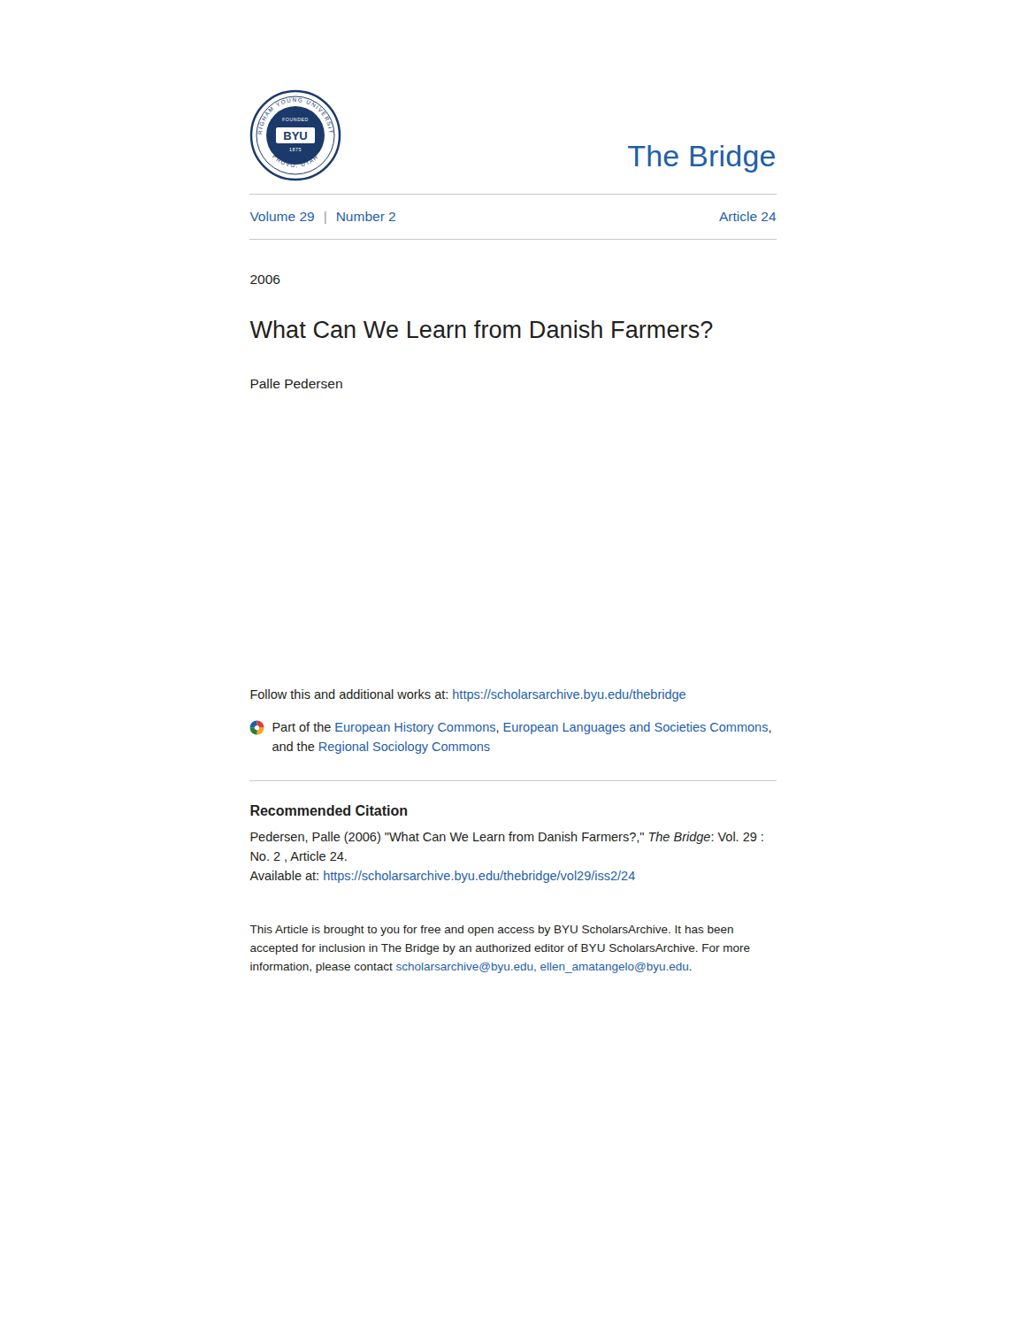BYU FOUNDED 1875 BRIGHAM YOUNG UNIVERSITY PROVO, UTAH
The Bridge
Volume 29|Number 2
Article 24
2006
What Can We Learn from Danish Farmers?
Palle Pedersen
Follow this and additional works at: https://scholarsarchive.byu.edu/thebridge
Part of the European History Commons, European Languages and Societies Commons, and the Regional Sociology Commons
Recommended Citation
Pedersen, Palle (2006) "What Can We Learn from Danish Farmers?," The Bridge: Vol. 29 : No. 2 , Article 24.
Available at: https://scholarsarchive.byu.edu/thebridge/vol29/iss2/24
This Article is brought to you for free and open access by BYU ScholarsArchive. It has been accepted for inclusion in The Bridge by an authorized editor of BYU ScholarsArchive. For more information, please contact scholarsarchive@byu.edu, ellen_amatangelo@byu.edu.